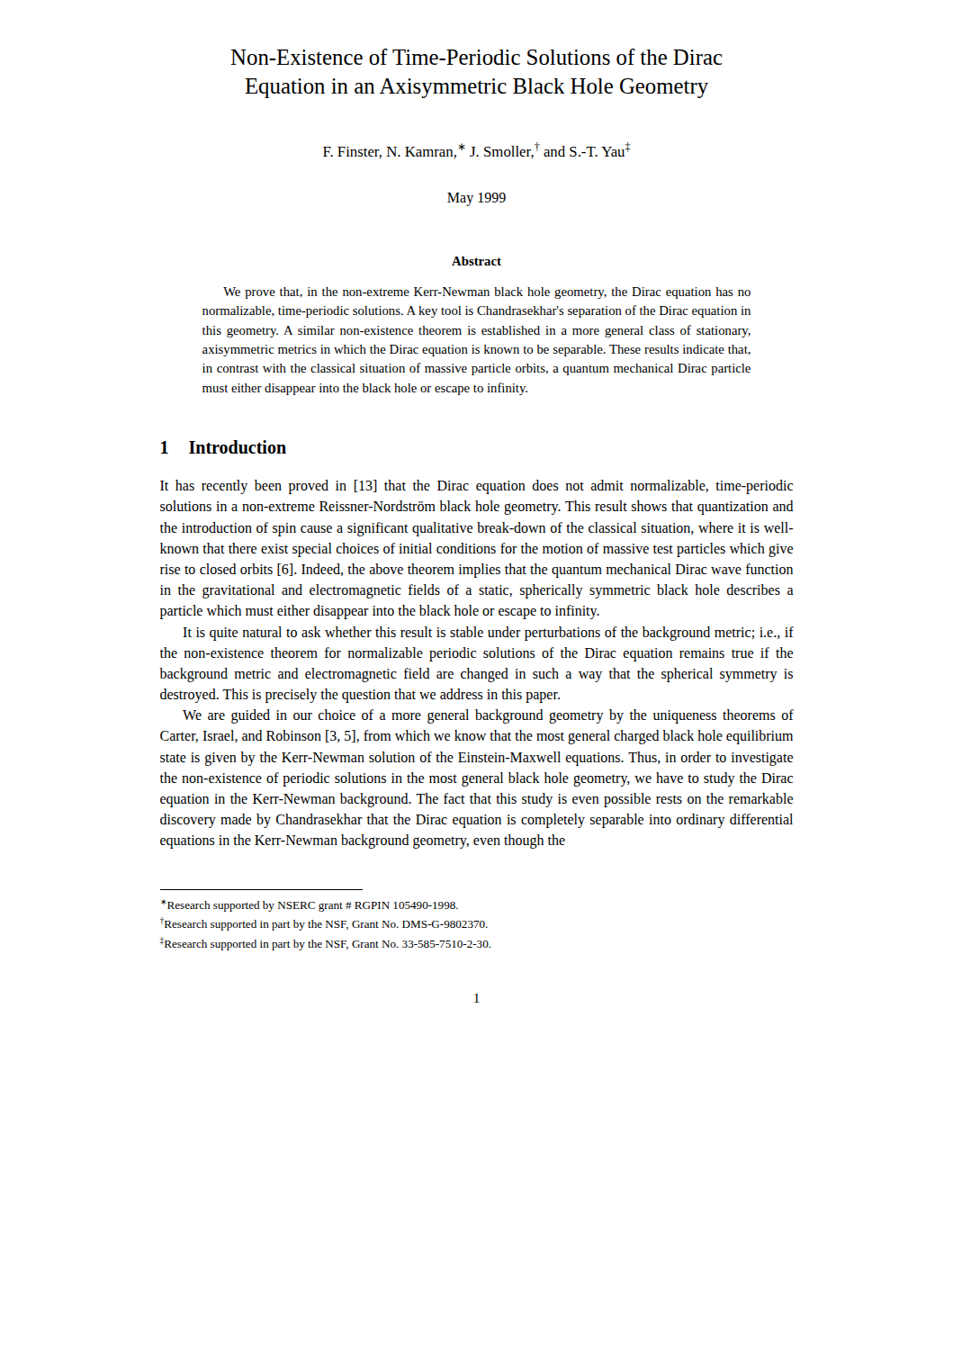Non-Existence of Time-Periodic Solutions of the Dirac
Equation in an Axisymmetric Black Hole Geometry
F. Finster, N. Kamran,∗ J. Smoller,† and S.-T. Yau‡
May 1999
Abstract
We prove that, in the non-extreme Kerr-Newman black hole geometry, the Dirac equation has no normalizable, time-periodic solutions. A key tool is Chandrasekhar's separation of the Dirac equation in this geometry. A similar non-existence theorem is established in a more general class of stationary, axisymmetric metrics in which the Dirac equation is known to be separable. These results indicate that, in contrast with the classical situation of massive particle orbits, a quantum mechanical Dirac particle must either disappear into the black hole or escape to infinity.
1 Introduction
It has recently been proved in [13] that the Dirac equation does not admit normalizable, time-periodic solutions in a non-extreme Reissner-Nordström black hole geometry. This result shows that quantization and the introduction of spin cause a significant qualitative break-down of the classical situation, where it is well-known that there exist special choices of initial conditions for the motion of massive test particles which give rise to closed orbits [6]. Indeed, the above theorem implies that the quantum mechanical Dirac wave function in the gravitational and electromagnetic fields of a static, spherically symmetric black hole describes a particle which must either disappear into the black hole or escape to infinity.
It is quite natural to ask whether this result is stable under perturbations of the background metric; i.e., if the non-existence theorem for normalizable periodic solutions of the Dirac equation remains true if the background metric and electromagnetic field are changed in such a way that the spherical symmetry is destroyed. This is precisely the question that we address in this paper.
We are guided in our choice of a more general background geometry by the uniqueness theorems of Carter, Israel, and Robinson [3, 5], from which we know that the most general charged black hole equilibrium state is given by the Kerr-Newman solution of the Einstein-Maxwell equations. Thus, in order to investigate the non-existence of periodic solutions in the most general black hole geometry, we have to study the Dirac equation in the Kerr-Newman background. The fact that this study is even possible rests on the remarkable discovery made by Chandrasekhar that the Dirac equation is completely separable into ordinary differential equations in the Kerr-Newman background geometry, even though the
∗Research supported by NSERC grant # RGPIN 105490-1998.
†Research supported in part by the NSF, Grant No. DMS-G-9802370.
‡Research supported in part by the NSF, Grant No. 33-585-7510-2-30.
1